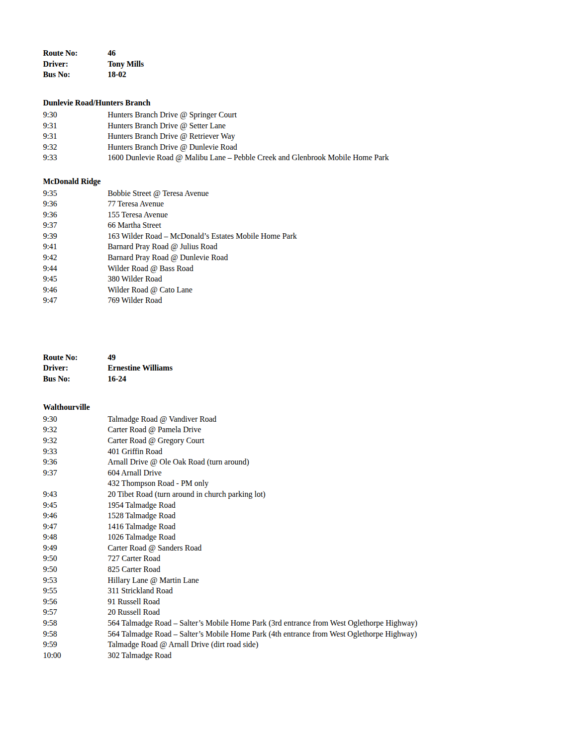| Route No: | 46 |
| Driver: | Tony Mills |
| Bus No: | 18-02 |
Dunlevie Road/Hunters Branch
| 9:30 | Hunters Branch Drive @ Springer Court |
| 9:31 | Hunters Branch Drive @ Setter Lane |
| 9:31 | Hunters Branch Drive @ Retriever Way |
| 9:32 | Hunters Branch Drive @ Dunlevie Road |
| 9:33 | 1600 Dunlevie Road @ Malibu Lane – Pebble Creek and Glenbrook Mobile Home Park |
McDonald Ridge
| 9:35 | Bobbie Street @ Teresa Avenue |
| 9:36 | 77 Teresa Avenue |
| 9:36 | 155 Teresa Avenue |
| 9:37 | 66 Martha Street |
| 9:39 | 163 Wilder Road – McDonald’s Estates Mobile Home Park |
| 9:41 | Barnard Pray Road @ Julius Road |
| 9:42 | Barnard Pray Road @ Dunlevie Road |
| 9:44 | Wilder Road @ Bass Road |
| 9:45 | 380 Wilder Road |
| 9:46 | Wilder Road @ Cato Lane |
| 9:47 | 769 Wilder Road |
| Route No: | 49 |
| Driver: | Ernestine Williams |
| Bus No: | 16-24 |
Walthourville
| 9:30 | Talmadge Road @ Vandiver Road |
| 9:32 | Carter Road @ Pamela Drive |
| 9:32 | Carter Road @ Gregory Court |
| 9:33 | 401 Griffin Road |
| 9:36 | Arnall Drive @ Ole Oak Road (turn around) |
| 9:37 | 604 Arnall Drive |
| | 432 Thompson Road - PM only |
| 9:43 | 20 Tibet Road (turn around in church parking lot) |
| 9:45 | 1954 Talmadge Road |
| 9:46 | 1528 Talmadge Road |
| 9:47 | 1416 Talmadge Road |
| 9:48 | 1026 Talmadge Road |
| 9:49 | Carter Road @ Sanders Road |
| 9:50 | 727 Carter Road |
| 9:50 | 825 Carter Road |
| 9:53 | Hillary Lane @ Martin Lane |
| 9:55 | 311 Strickland Road |
| 9:56 | 91 Russell Road |
| 9:57 | 20 Russell Road |
| 9:58 | 564 Talmadge Road – Salter’s Mobile Home Park (3rd entrance from West Oglethorpe Highway) |
| 9:58 | 564 Talmadge Road – Salter’s Mobile Home Park (4th entrance from West Oglethorpe Highway) |
| 9:59 | Talmadge Road @ Arnall Drive (dirt road side) |
| 10:00 | 302 Talmadge Road |